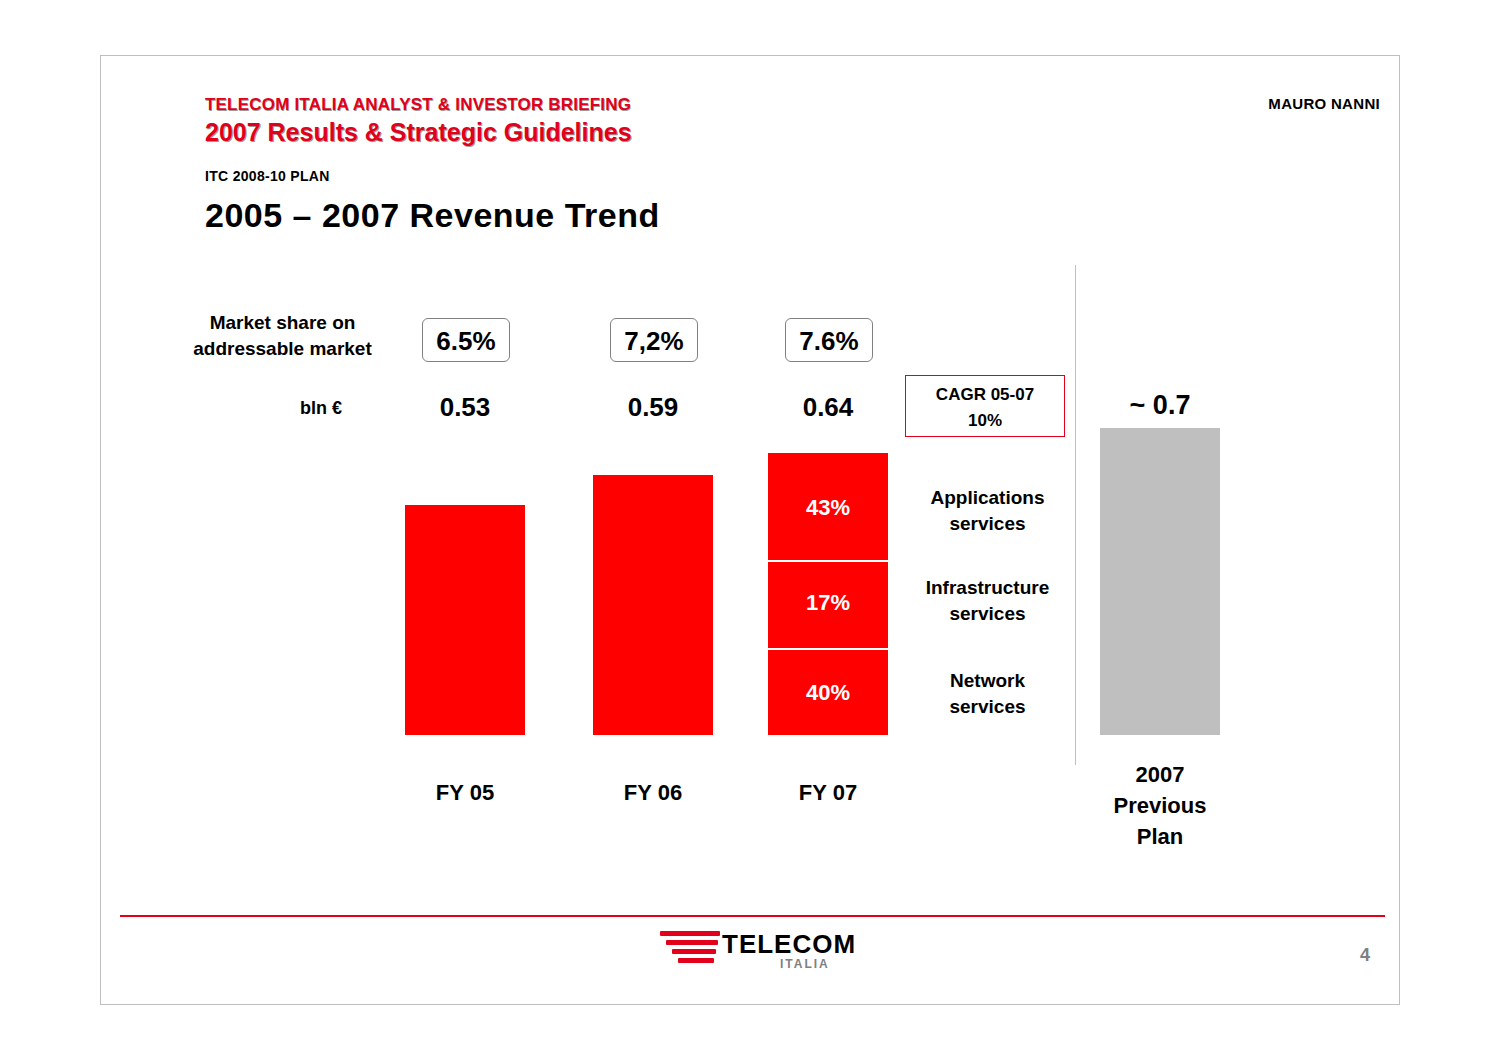TELECOM ITALIA ANALYST & INVESTOR BRIEFING
2007 Results & Strategic Guidelines
MAURO NANNI
ITC 2008-10 PLAN
2005 – 2007 Revenue Trend
Market share on
addressable market
bln €
6.5%
7,2%
7.6%
0.53
0.59
0.64
~ 0.7
CAGR 05-07
10%
43%
17%
40%
Applications
services
Infrastructure
services
Network
services
FY 05
FY 06
FY 07
2007
Previous Plan
TELECOM
ITALIA
4